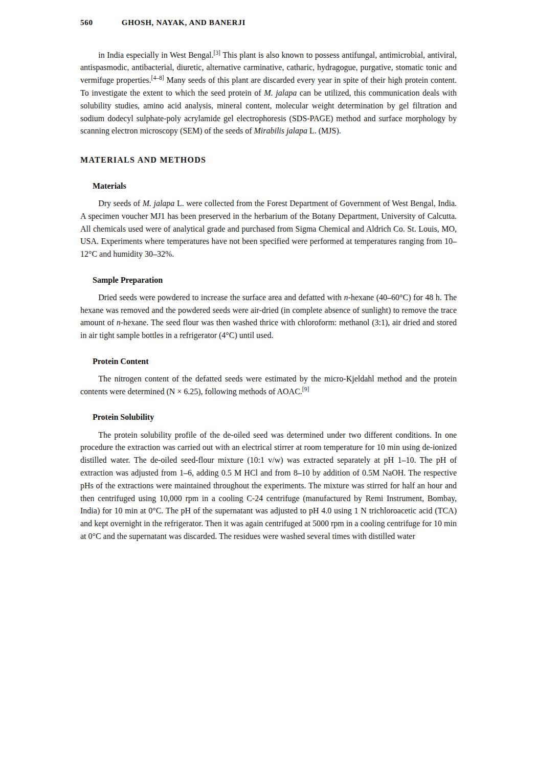560 GHOSH, NAYAK, AND BANERJI
in India especially in West Bengal.[3] This plant is also known to possess antifungal, antimicrobial, antiviral, antispasmodic, antibacterial, diuretic, alternative carminative, catharic, hydragogue, purgative, stomatic tonic and vermifuge properties.[4–8] Many seeds of this plant are discarded every year in spite of their high protein content. To investigate the extent to which the seed protein of M. jalapa can be utilized, this communication deals with solubility studies, amino acid analysis, mineral content, molecular weight determination by gel filtration and sodium dodecyl sulphate-poly acrylamide gel electrophoresis (SDS-PAGE) method and surface morphology by scanning electron microscopy (SEM) of the seeds of Mirabilis jalapa L. (MJS).
Materials and Methods
Materials
Dry seeds of M. jalapa L. were collected from the Forest Department of Government of West Bengal, India. A specimen voucher MJ1 has been preserved in the herbarium of the Botany Department, University of Calcutta. All chemicals used were of analytical grade and purchased from Sigma Chemical and Aldrich Co. St. Louis, MO, USA. Experiments where temperatures have not been specified were performed at temperatures ranging from 10–12°C and humidity 30–32%.
Sample Preparation
Dried seeds were powdered to increase the surface area and defatted with n-hexane (40–60°C) for 48 h. The hexane was removed and the powdered seeds were air-dried (in complete absence of sunlight) to remove the trace amount of n-hexane. The seed flour was then washed thrice with chloroform: methanol (3:1), air dried and stored in air tight sample bottles in a refrigerator (4°C) until used.
Protein Content
The nitrogen content of the defatted seeds were estimated by the micro-Kjeldahl method and the protein contents were determined (N × 6.25), following methods of AOAC.[9]
Protein Solubility
The protein solubility profile of the de-oiled seed was determined under two different conditions. In one procedure the extraction was carried out with an electrical stirrer at room temperature for 10 min using de-ionized distilled water. The de-oiled seed-flour mixture (10:1 v/w) was extracted separately at pH 1–10. The pH of extraction was adjusted from 1–6, adding 0.5 M HCl and from 8–10 by addition of 0.5M NaOH. The respective pHs of the extractions were maintained throughout the experiments. The mixture was stirred for half an hour and then centrifuged using 10,000 rpm in a cooling C-24 centrifuge (manufactured by Remi Instrument, Bombay, India) for 10 min at 0°C. The pH of the supernatant was adjusted to pH 4.0 using 1 N trichloroacetic acid (TCA) and kept overnight in the refrigerator. Then it was again centrifuged at 5000 rpm in a cooling centrifuge for 10 min at 0°C and the supernatant was discarded. The residues were washed several times with distilled water